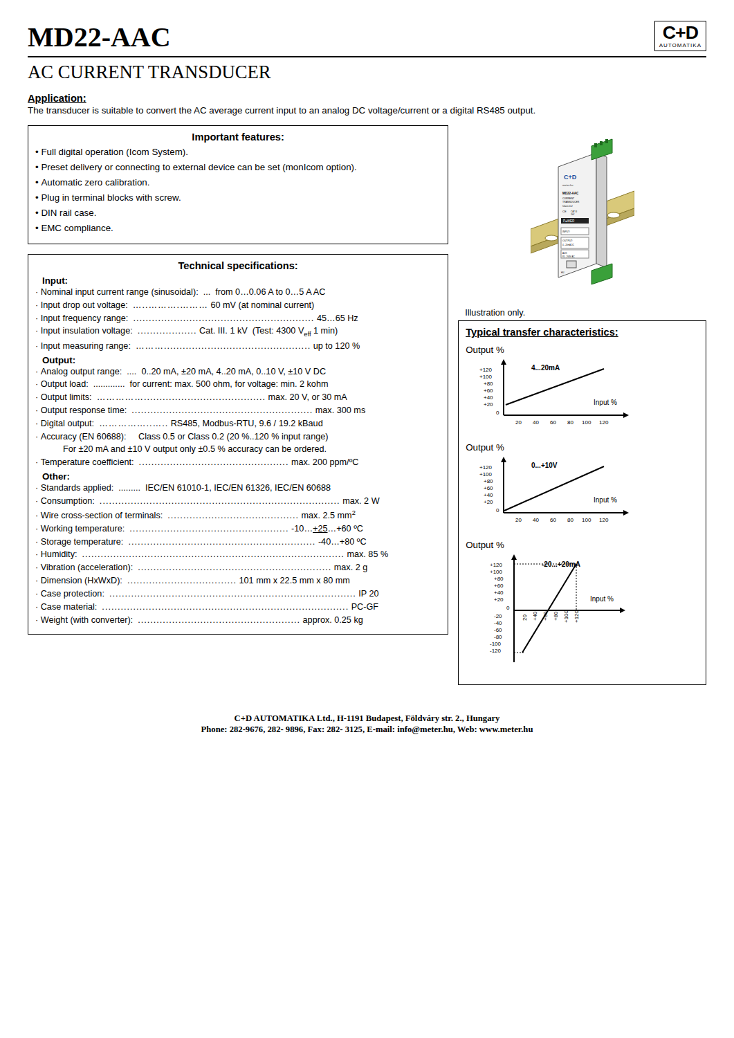MD22-AAC
C+D AUTOMATIKA
AC CURRENT TRANSDUCER
Application:
The transducer is suitable to convert the AC average current input to an analog DC voltage/current or a digital RS485 output.
Important features:
Full digital operation (Icom System).
Preset delivery or connecting to external device can be set (monIcom option).
Automatic zero calibration.
Plug in terminal blocks with screw.
DIN rail case.
EMC compliance.
Technical specifications:
Input:
Nominal input current range (sinusoidal): ... from 0…0.06 A to 0…5 A AC
Input drop out voltage: …..……….……… 60 mV (at nominal current)
Input frequency range: .......................................................... 45…65 Hz
Input insulation voltage: ................... Cat. III. 1 kV (Test: 4300 Veff 1 min)
Input measuring range: ………............................................... up to 120 %
Output:
Analog output range: .... 0..20 mA, ±20 mA, 4..20 mA, 0..10 V, ±10 V DC
Output load: ............. for current: max. 500 ohm, for voltage: min. 2 kohm
Output limits: ……………....................................... max. 20 V, or 30 mA
Output response time: .......................................................... max. 300 ms
Digital output: ……………..….. RS485, Modbus-RTU, 9.6 / 19.2 kBaud
Accuracy (EN 60688): Class 0.5 or Class 0.2 (20 %..120 % input range)
For ±20 mA and ±10 V output only ±0.5 % accuracy can be ordered.
Temperature coefficient: ................................................ max. 200 ppm/ºC
Other:
Standards applied: ......... IEC/EN 61010-1, IEC/EN 61326, IEC/EN 60688
Consumption: ............................................................................. max. 2 W
Wire cross-section of terminals: .......................................... max. 2.5 mm2
Working temperature: ................................................... -10…+25…+60 ºC
Storage temperature: ............................................................ -40…+80 ºC
Humidity: .................................................................................... max. 85 %
Vibration (acceleration): .............................................................. max. 2 g
Dimension (HxWxD): ................................... 101 mm x 22.5 mm x 80 mm
Case protection: ............................................................................... IP 20
Case material: ............................................................................... PC-GF
Weight (with converter): .................................................... approx. 0.25 kg
C+D meter.hu MD22-AAC CURRENT TRANSDUCER Class 0.2 CE CAT III 1kV P●WER INPUT: OUTPUT: 4...20mA DC AUX: 85...264V AC HU
Illustration only.
Typical transfer characteristics:
Output %
+120 +100 +80 +60 +40 +20 0 20 40 60 80 100 120 4...20mA Input %
Output %
+120 +100 +80 +60 +40 +20 0 20 40 60 80 100 120 0...+10V Input %
Output %
+120 +100 +80 +60 +40 +20 0 -20 -40 -60 -80 -100 -120 20 +40 +60 +80 +100 +120 -20...+20mA Input %
C+D AUTOMATIKA Ltd., H-1191 Budapest, Földváry str. 2., Hungary
Phone: 282-9676, 282- 9896, Fax: 282- 3125, E-mail: info@meter.hu, Web: www.meter.hu